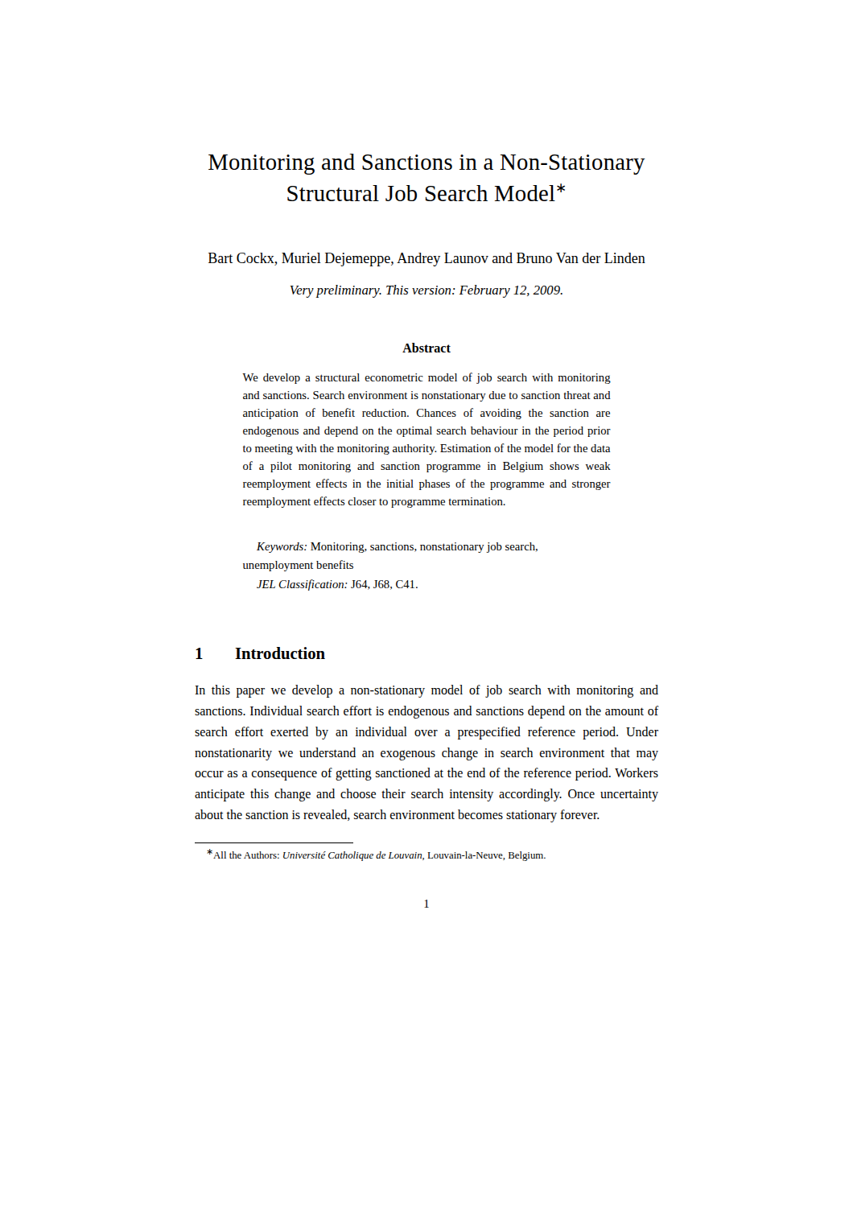Monitoring and Sanctions in a Non-Stationary
Structural Job Search Model∗
Bart Cockx, Muriel Dejemeppe, Andrey Launov and Bruno Van der Linden
Very preliminary. This version: February 12, 2009.
Abstract
We develop a structural econometric model of job search with monitoring and sanctions. Search environment is nonstationary due to sanction threat and anticipation of benefit reduction. Chances of avoiding the sanction are endogenous and depend on the optimal search behaviour in the period prior to meeting with the monitoring authority. Estimation of the model for the data of a pilot monitoring and sanction programme in Belgium shows weak reemployment effects in the initial phases of the programme and stronger reemployment effects closer to programme termination.
Keywords: Monitoring, sanctions, nonstationary job search, unemployment benefits
JEL Classification: J64, J68, C41.
1 Introduction
In this paper we develop a non-stationary model of job search with monitoring and sanctions. Individual search effort is endogenous and sanctions depend on the amount of search effort exerted by an individual over a prespecified reference period. Under nonstationarity we understand an exogenous change in search environment that may occur as a consequence of getting sanctioned at the end of the reference period. Workers anticipate this change and choose their search intensity accordingly. Once uncertainty about the sanction is revealed, search environment becomes stationary forever.
∗All the Authors: Université Catholique de Louvain, Louvain-la-Neuve, Belgium.
1